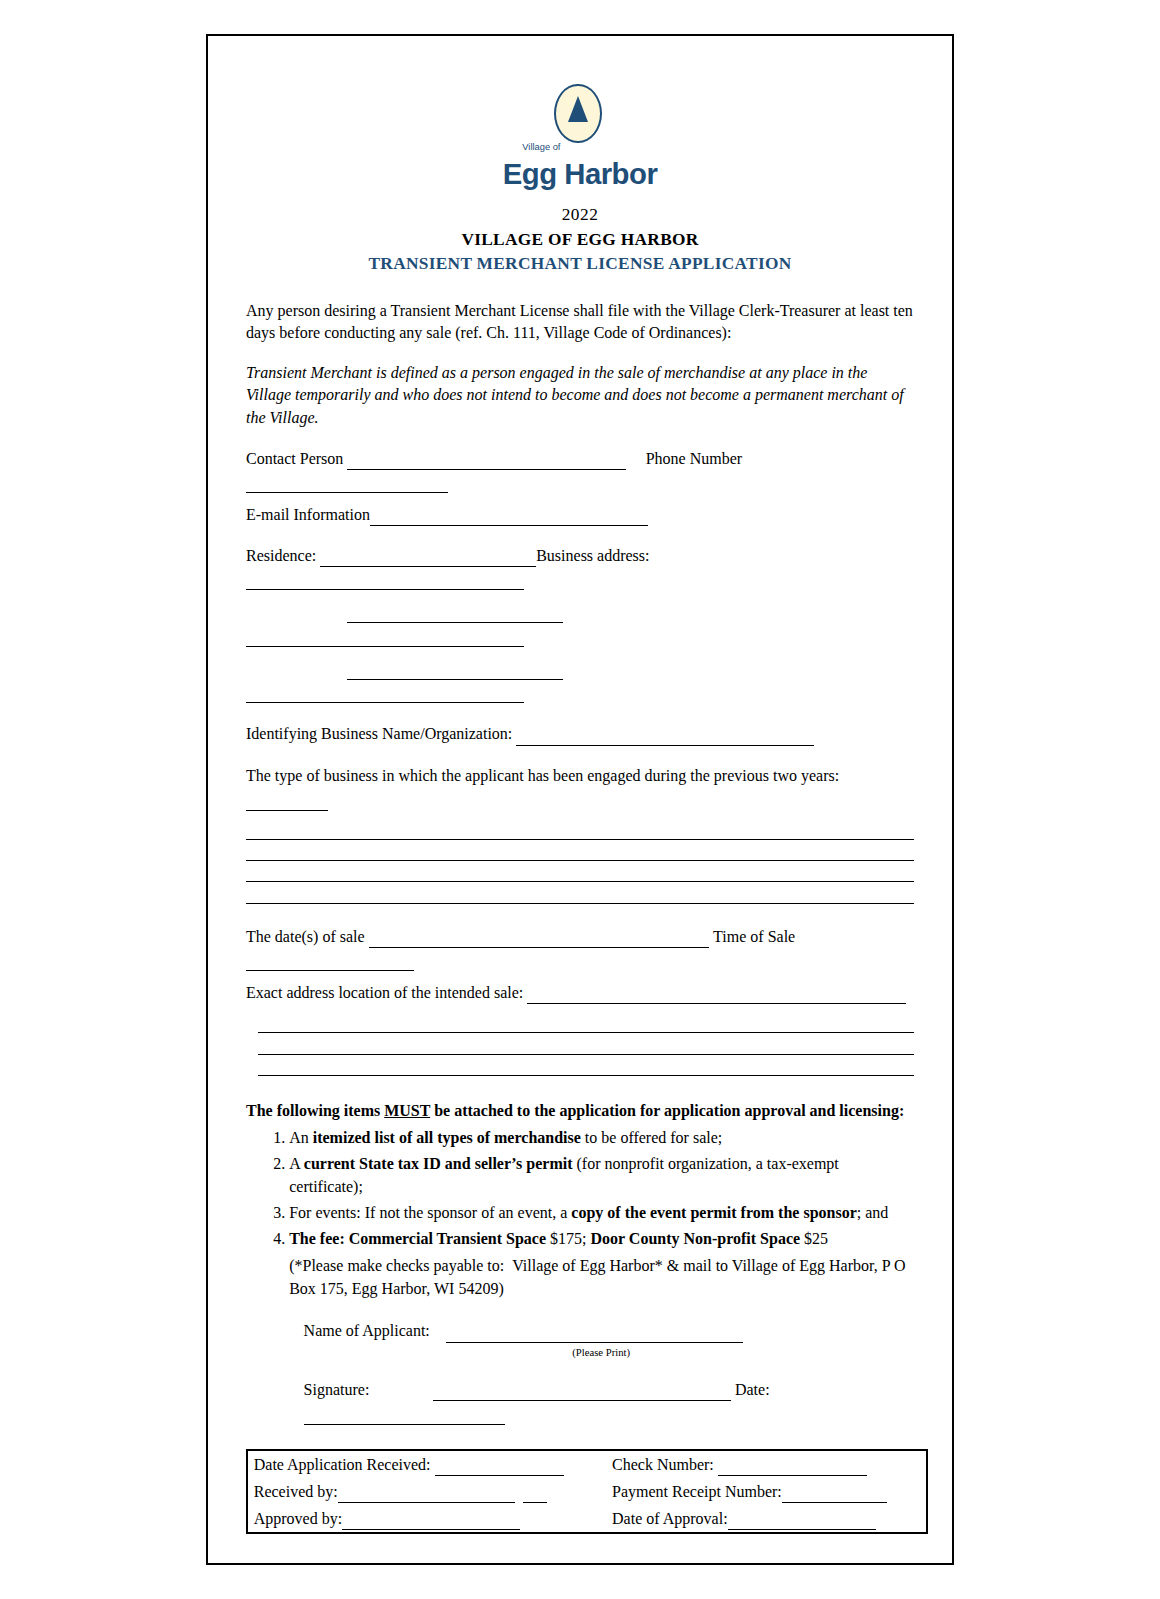Village of Egg Harbor
2022
VILLAGE OF EGG HARBOR
TRANSIENT MERCHANT LICENSE APPLICATION
Any person desiring a Transient Merchant License shall file with the Village Clerk-Treasurer at least ten days before conducting any sale (ref. Ch. 111, Village Code of Ordinances):
Transient Merchant is defined as a person engaged in the sale of merchandise at any place in the Village temporarily and who does not intend to become and does not become a permanent merchant of the Village.
Contact Person Phone Number
E-mail Information
Residence: Business address:
Identifying Business Name/Organization:
The type of business in which the applicant has been engaged during the previous two years:
The date(s) of sale Time of Sale
Exact address location of the intended sale:
The following items MUST be attached to the application for application approval and licensing:
An itemized list of all types of merchandise to be offered for sale;
A current State tax ID and seller’s permit (for nonprofit organization, a tax-exempt certificate);
For events: If not the sponsor of an event, a copy of the event permit from the sponsor; and
The fee: Commercial Transient Space $175; Door County Non-profit Space $25
(*Please make checks payable to: Village of Egg Harbor* & mail to Village of Egg Harbor, P O Box 175, Egg Harbor, WI 54209)
Name of Applicant:
(Please Print)
Signature: Date:
| Date Application Received: | Check Number: |
| Received by: | Payment Receipt Number: |
| Approved by: | Date of Approval: |